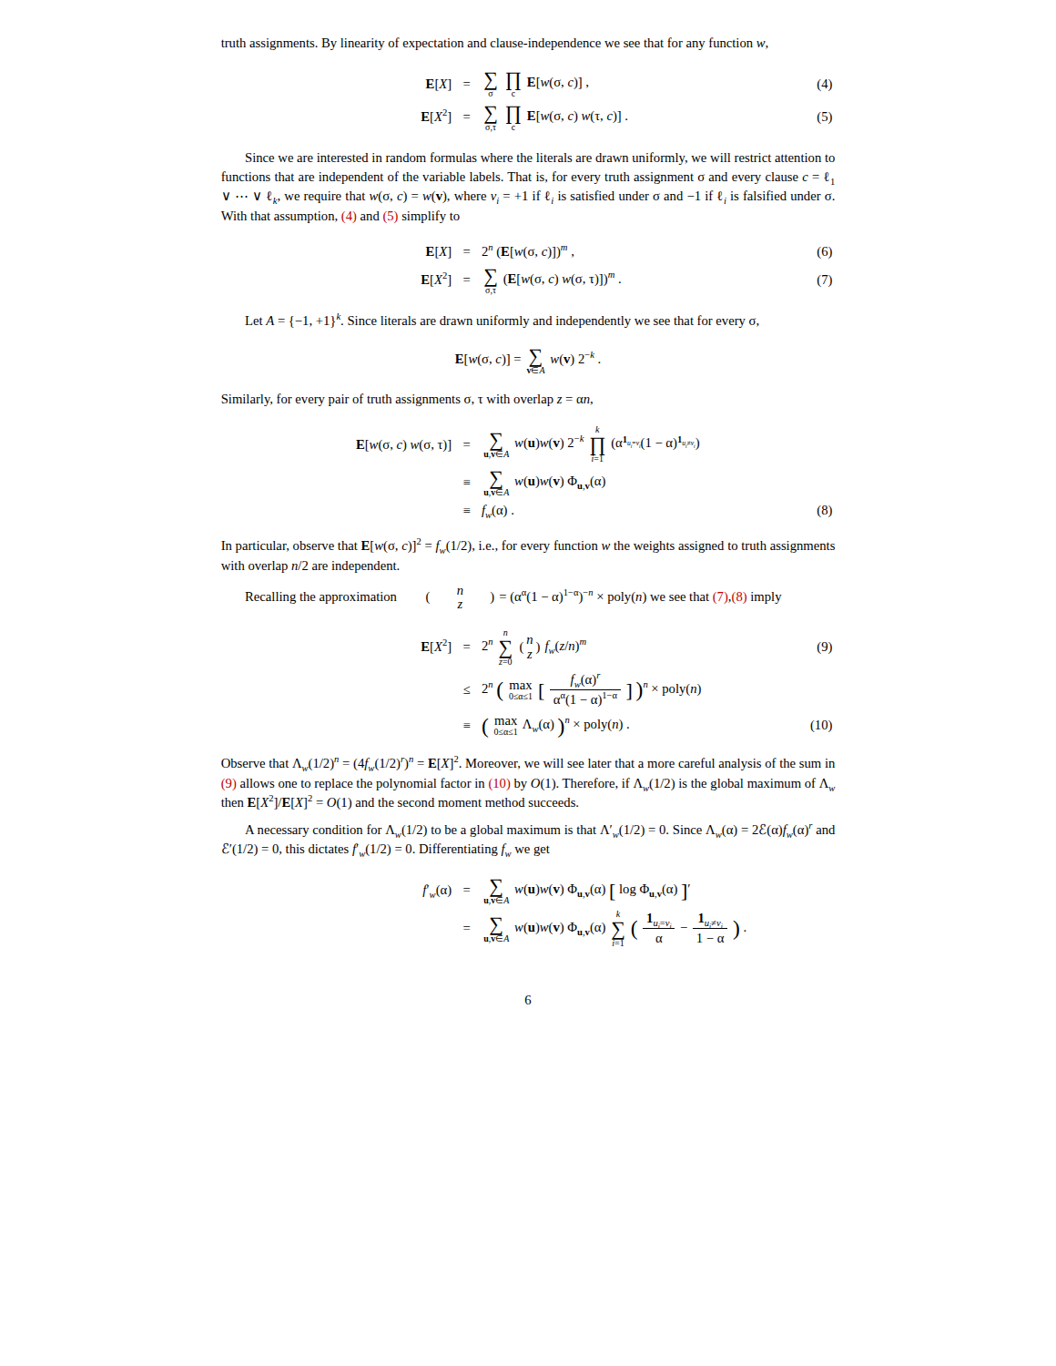truth assignments. By linearity of expectation and clause-independence we see that for any function w,
| E [ X ] | = | ∑ σ ∏ c E [ w (σ, c )] , | (4) |
| E [ X 2 ] | = | ∑ σ,τ ∏ c E [ w (σ, c ) w (τ, c )] . | (5) |
Since we are interested in random formulas where the literals are drawn uniformly, we will restrict attention to functions that are independent of the variable labels. That is, for every truth assignment σ and every clause c = ℓ1 ∨ ⋯ ∨ ℓk, we require that w(σ, c) = w(v), where vi = +1 if ℓi is satisfied under σ and −1 if ℓi is falsified under σ. With that assumption, (4) and (5) simplify to
| E [ X ] | = | 2 n ( E [ w (σ, c )]) m , | (6) |
| E [ X 2 ] | = | ∑ σ,τ ( E [ w (σ, c ) w (σ, τ)]) m . | (7) |
Let A = {−1, +1}k. Since literals are drawn uniformly and independently we see that for every σ,
E[w(σ, c)] = ∑v∈A w(v) 2−k .
Similarly, for every pair of truth assignments σ, τ with overlap z = αn,
| E [ w (σ, c ) w (σ, τ)] | = | ∑ u , v ∈ A w ( u ) w ( v ) 2 − k k ∏ i =1 (α 1 u i = v i (1 − α) 1 u i ≠ v i ) | |
| | ≡ | ∑ u , v ∈ A w ( u ) w ( v ) Φ u , v (α) | |
| | ≡ | f w (α) . | (8) |
In particular, observe that E[w(σ, c)]2 = fw(1/2), i.e., for every function w the weights assigned to truth assignments with overlap n/2 are independent.
Recalling the approximation (nz) = (αα(1 − α)1−α)−n × poly(n) we see that (7),(8) imply
| E [ X 2 ] | = | 2 n n ∑ z =0 ( n z ) f w ( z / n ) m | (9) |
| | ≤ | 2 n ( max 0≤α≤1 [ f w (α) r α α (1 − α) 1−α ] ) n × poly( n ) | |
| | ≡ | ( max 0≤α≤1 Λ w (α) ) n × poly( n ) . | (10) |
Observe that Λw(1/2)n = (4fw(1/2)r)n = E[X]2. Moreover, we will see later that a more careful analysis of the sum in (9) allows one to replace the polynomial factor in (10) by O(1). Therefore, if Λw(1/2) is the global maximum of Λw then E[X2]/E[X]2 = O(1) and the second moment method succeeds.
A necessary condition for Λw(1/2) to be a global maximum is that Λ′w(1/2) = 0. Since Λw(α) = 2ℰ(α)fw(α)r and ℰ′(1/2) = 0, this dictates f′w(1/2) = 0. Differentiating fw we get
| f ′ w (α) | = | ∑ u , v ∈ A w ( u ) w ( v ) Φ u , v (α) [ log Φ u , v (α) ] ′ | |
| | = | ∑ u , v ∈ A w ( u ) w ( v ) Φ u , v (α) k ∑ i =1 ( 1 u i = v i α − 1 u i ≠ v i 1 − α ) . | |
6